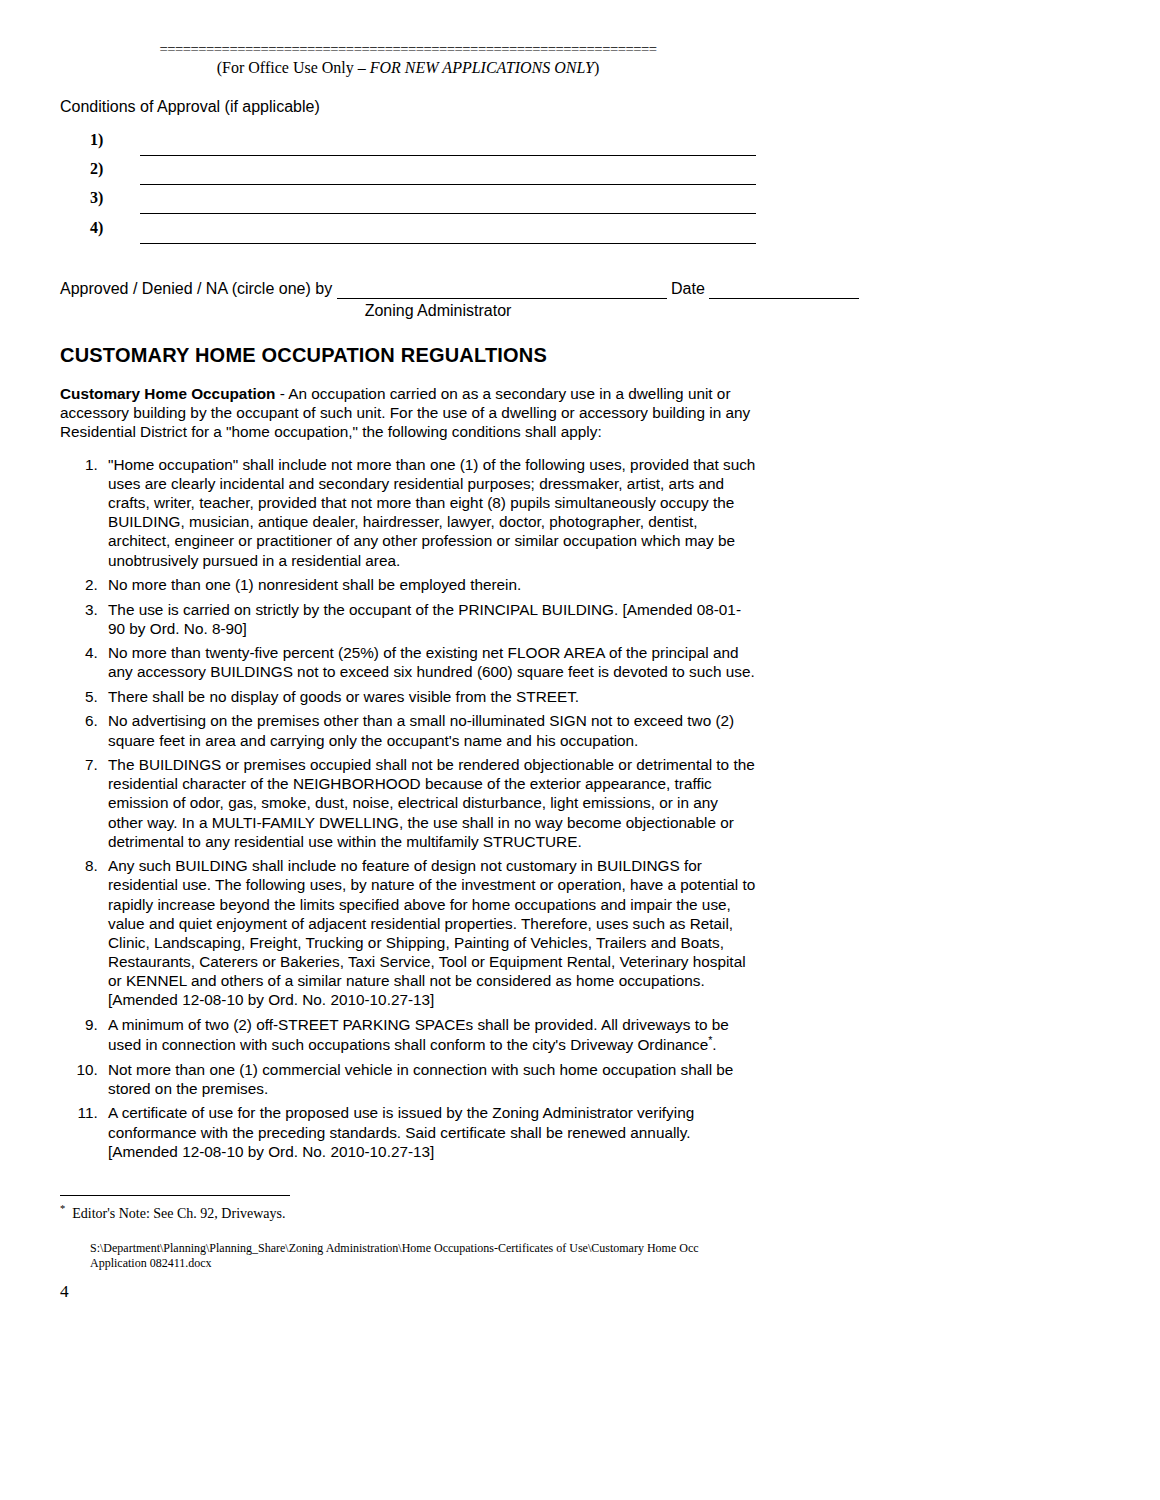================================================================
(For Office Use Only – FOR NEW APPLICATIONS ONLY)
Conditions of Approval (if applicable)
| 1) | |
| 2) | |
| 3) | |
| 4) | |
Approved / Denied / NA (circle one) by Date
Zoning Administrator
CUSTOMARY HOME OCCUPATION REGUALTIONS
Customary Home Occupation - An occupation carried on as a secondary use in a dwelling unit or accessory building by the occupant of such unit. For the use of a dwelling or accessory building in any Residential District for a "home occupation," the following conditions shall apply:
"Home occupation" shall include not more than one (1) of the following uses, provided that such uses are clearly incidental and secondary residential purposes; dressmaker, artist, arts and crafts, writer, teacher, provided that not more than eight (8) pupils simultaneously occupy the BUILDING, musician, antique dealer, hairdresser, lawyer, doctor, photographer, dentist, architect, engineer or practitioner of any other profession or similar occupation which may be unobtrusively pursued in a residential area.
No more than one (1) nonresident shall be employed therein.
The use is carried on strictly by the occupant of the PRINCIPAL BUILDING. [Amended 08-01-90 by Ord. No. 8-90]
No more than twenty-five percent (25%) of the existing net FLOOR AREA of the principal and any accessory BUILDINGS not to exceed six hundred (600) square feet is devoted to such use.
There shall be no display of goods or wares visible from the STREET.
No advertising on the premises other than a small no-illuminated SIGN not to exceed two (2) square feet in area and carrying only the occupant's name and his occupation.
The BUILDINGS or premises occupied shall not be rendered objectionable or detrimental to the residential character of the NEIGHBORHOOD because of the exterior appearance, traffic emission of odor, gas, smoke, dust, noise, electrical disturbance, light emissions, or in any other way. In a MULTI-FAMILY DWELLING, the use shall in no way become objectionable or detrimental to any residential use within the multifamily STRUCTURE.
Any such BUILDING shall include no feature of design not customary in BUILDINGS for residential use. The following uses, by nature of the investment or operation, have a potential to rapidly increase beyond the limits specified above for home occupations and impair the use, value and quiet enjoyment of adjacent residential properties. Therefore, uses such as Retail, Clinic, Landscaping, Freight, Trucking or Shipping, Painting of Vehicles, Trailers and Boats, Restaurants, Caterers or Bakeries, Taxi Service, Tool or Equipment Rental, Veterinary hospital or KENNEL and others of a similar nature shall not be considered as home occupations. [Amended 12-08-10 by Ord. No. 2010-10.27-13]
A minimum of two (2) off-STREET PARKING SPACEs shall be provided. All driveways to be used in connection with such occupations shall conform to the city's Driveway Ordinance*.
Not more than one (1) commercial vehicle in connection with such home occupation shall be stored on the premises.
A certificate of use for the proposed use is issued by the Zoning Administrator verifying conformance with the preceding standards. Said certificate shall be renewed annually. [Amended 12-08-10 by Ord. No. 2010-10.27-13]
* Editor's Note: See Ch. 92, Driveways.
S:\Department\Planning\Planning_Share\Zoning Administration\Home Occupations-Certificates of Use\Customary Home Occ Application 082411.docx
4